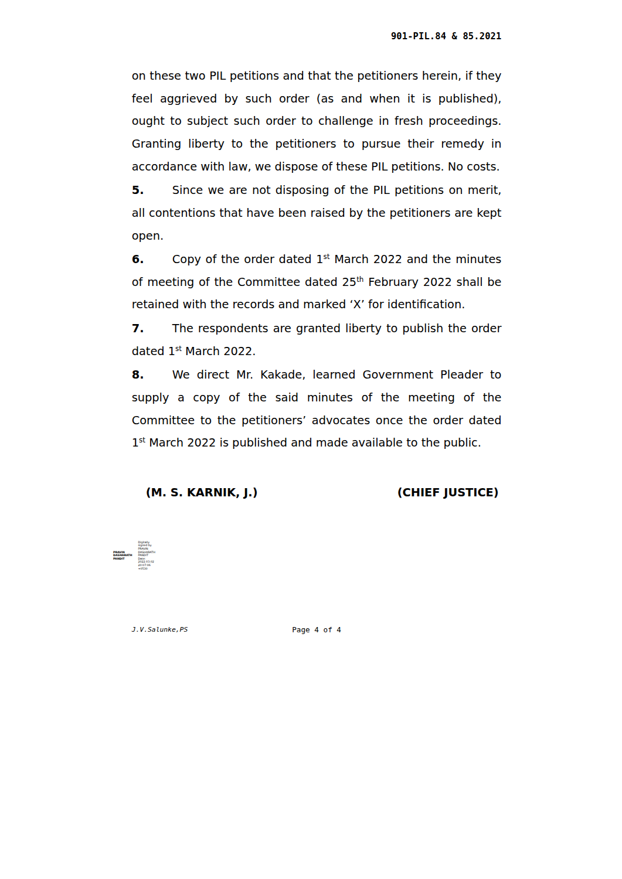901-PIL.84 & 85.2021
on these two PIL petitions and that the petitioners herein, if they feel aggrieved by such order (as and when it is published), ought to subject such order to challenge in fresh proceedings. Granting liberty to the petitioners to pursue their remedy in accordance with law, we dispose of these PIL petitions. No costs.
5. Since we are not disposing of the PIL petitions on merit, all contentions that have been raised by the petitioners are kept open.
6. Copy of the order dated 1st March 2022 and the minutes of meeting of the Committee dated 25th February 2022 shall be retained with the records and marked ‘X’ for identification.
7. The respondents are granted liberty to publish the order dated 1st March 2022.
8. We direct Mr. Kakade, learned Government Pleader to supply a copy of the said minutes of the meeting of the Committee to the petitioners’ advocates once the order dated 1st March 2022 is published and made available to the public.
(M. S. KARNIK, J.)
(CHIEF JUSTICE)
Digitally
signed by
PRAVIN
PRAVIN
DASHARATH
PANDIT
DASHARATH
PANDIT
Date:
2022.03.02
20:07:06
+0530
J.V.Salunke,PS
Page 4 of 4